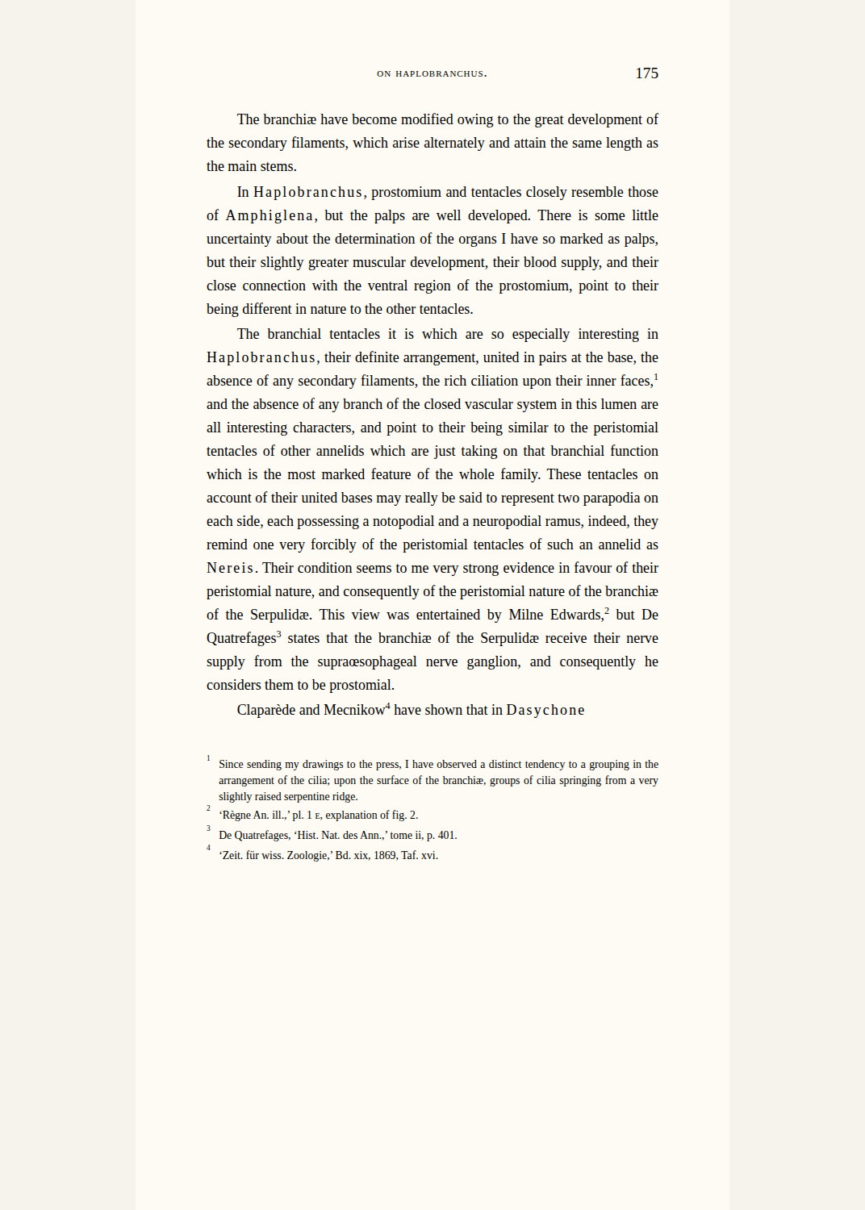on haplobranchus. 175
The branchiæ have become modified owing to the great development of the secondary filaments, which arise alternately and attain the same length as the main stems.
In Haplobranchus, prostomium and tentacles closely resemble those of Amphiglena, but the palps are well developed. There is some little uncertainty about the determination of the organs I have so marked as palps, but their slightly greater muscular development, their blood supply, and their close connection with the ventral region of the prostomium, point to their being different in nature to the other tentacles.
The branchial tentacles it is which are so especially interesting in Haplobranchus, their definite arrangement, united in pairs at the base, the absence of any secondary filaments, the rich ciliation upon their inner faces,1 and the absence of any branch of the closed vascular system in this lumen are all interesting characters, and point to their being similar to the peristomial tentacles of other annelids which are just taking on that branchial function which is the most marked feature of the whole family. These tentacles on account of their united bases may really be said to represent two parapodia on each side, each possessing a notopodial and a neuropodial ramus, indeed, they remind one very forcibly of the peristomial tentacles of such an annelid as Nereis. Their condition seems to me very strong evidence in favour of their peristomial nature, and consequently of the peristomial nature of the branchiæ of the Serpulidæ. This view was entertained by Milne Edwards,2 but De Quatrefages3 states that the branchiæ of the Serpulidæ receive their nerve supply from the supraœsophageal nerve ganglion, and consequently he considers them to be prostomial.
Claparède and Mecnikow4 have shown that in Dasychone
1 Since sending my drawings to the press, I have observed a distinct tendency to a grouping in the arrangement of the cilia; upon the surface of the branchiæ, groups of cilia springing from a very slightly raised serpentine ridge.
2 ‘Règne An. ill.,’ pl. 1 e, explanation of fig. 2.
3 De Quatrefages, ‘Hist. Nat. des Ann.,’ tome ii, p. 401.
4 ‘Zeit. für wiss. Zoologie,’ Bd. xix, 1869, Taf. xvi.